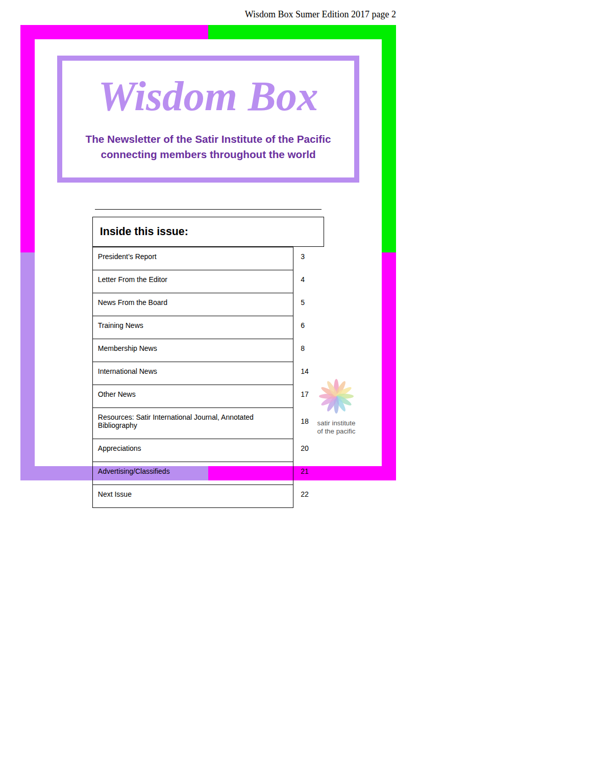Wisdom Box Sumer Edition 2017 page 2
Wisdom Box
The Newsletter of the Satir Institute of the Pacific connecting members throughout the world
Inside this issue:
| President’s Report | 3 |
| Letter From the Editor | 4 |
| News From the Board | 5 |
| Training News | 6 |
| Membership News | 8 |
| International News | 14 |
| Other News | 17 |
| Resources: Satir International Journal, Annotated Bibliography | 18 |
| Appreciations | 20 |
| Advertising/Classifieds | 21 |
| Next Issue | 22 |
satir institute
of the pacific